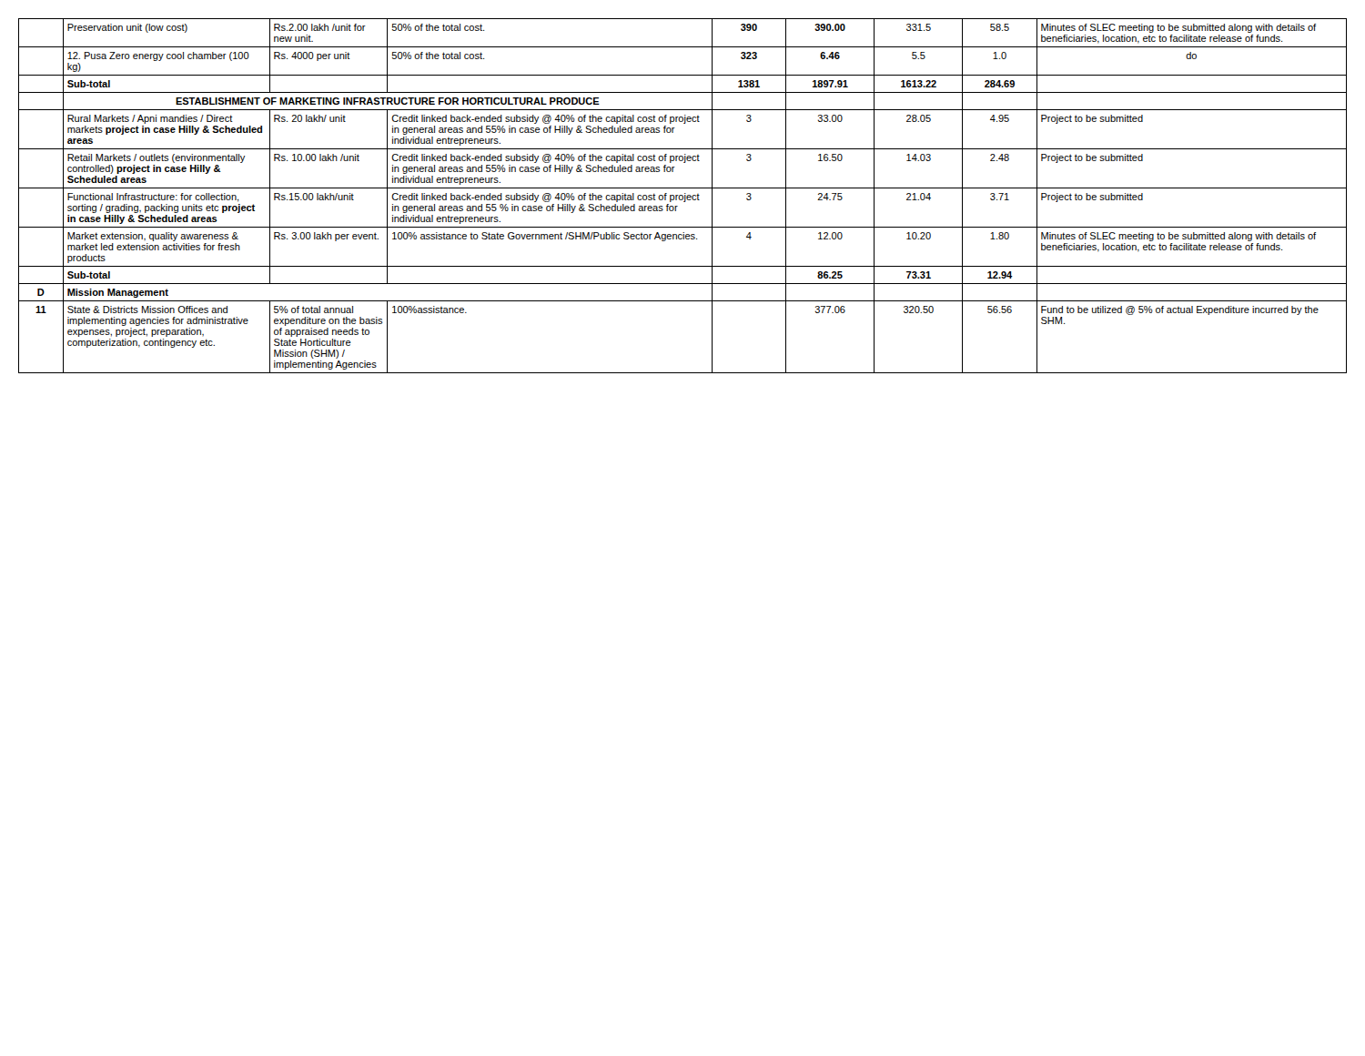| | Preservation unit (low cost) | Rs.2.00 lakh /unit for new unit. | 50% of the total cost. | 390 | 390.00 | 331.5 | 58.5 | Minutes of SLEC meeting to be submitted along with details of beneficiaries, location, etc to facilitate release of funds. |
| | 12. Pusa Zero energy cool chamber (100 kg) | Rs. 4000 per unit | 50% of the total cost. | 323 | 6.46 | 5.5 | 1.0 | do |
| | Sub-total | | | 1381 | 1897.91 | 1613.22 | 284.69 | |
| | ESTABLISHMENT OF MARKETING INFRASTRUCTURE FOR HORTICULTURAL PRODUCE | | | | | |
| | Rural Markets / Apni mandies / Direct markets project in case Hilly & Scheduled areas | Rs. 20 lakh/ unit | Credit linked back-ended subsidy @ 40% of the capital cost of project in general areas and 55% in case of Hilly & Scheduled areas for individual entrepreneurs. | 3 | 33.00 | 28.05 | 4.95 | Project to be submitted |
| | Retail Markets / outlets (environmentally controlled) project in case Hilly & Scheduled areas | Rs. 10.00 lakh /unit | Credit linked back-ended subsidy @ 40% of the capital cost of project in general areas and 55% in case of Hilly & Scheduled areas for individual entrepreneurs. | 3 | 16.50 | 14.03 | 2.48 | Project to be submitted |
| | Functional Infrastructure: for collection, sorting / grading, packing units etc project in case Hilly & Scheduled areas | Rs.15.00 lakh/unit | Credit linked back-ended subsidy @ 40% of the capital cost of project in general areas and 55 % in case of Hilly & Scheduled areas for individual entrepreneurs. | 3 | 24.75 | 21.04 | 3.71 | Project to be submitted |
| | Market extension, quality awareness & market led extension activities for fresh products | Rs. 3.00 lakh per event. | 100% assistance to State Government /SHM/Public Sector Agencies. | 4 | 12.00 | 10.20 | 1.80 | Minutes of SLEC meeting to be submitted along with details of beneficiaries, location, etc to facilitate release of funds. |
| | Sub-total | | | | 86.25 | 73.31 | 12.94 | |
| D | Mission Management | | | | | |
| 11 | State & Districts Mission Offices and implementing agencies for administrative expenses, project, preparation, computerization, contingency etc. | 5% of total annual expenditure on the basis of appraised needs to State Horticulture Mission (SHM) / implementing Agencies | 100%assistance. | | 377.06 | 320.50 | 56.56 | Fund to be utilized @ 5% of actual Expenditure incurred by the SHM. |